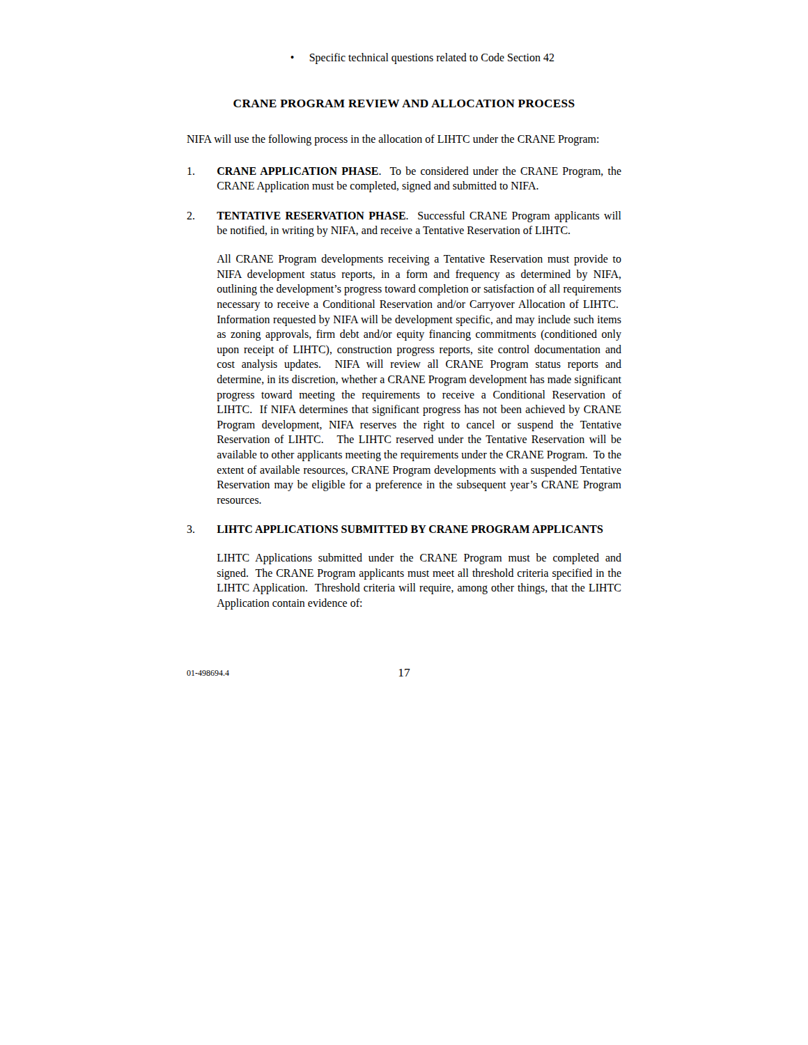Specific technical questions related to Code Section 42
CRANE PROGRAM REVIEW AND ALLOCATION PROCESS
NIFA will use the following process in the allocation of LIHTC under the CRANE Program:
1.
CRANE APPLICATION PHASE. To be considered under the CRANE Program, the CRANE Application must be completed, signed and submitted to NIFA.
2.
TENTATIVE RESERVATION PHASE. Successful CRANE Program applicants will be notified, in writing by NIFA, and receive a Tentative Reservation of LIHTC.
All CRANE Program developments receiving a Tentative Reservation must provide to NIFA development status reports, in a form and frequency as determined by NIFA, outlining the development’s progress toward completion or satisfaction of all requirements necessary to receive a Conditional Reservation and/or Carryover Allocation of LIHTC. Information requested by NIFA will be development specific, and may include such items as zoning approvals, firm debt and/or equity financing commitments (conditioned only upon receipt of LIHTC), construction progress reports, site control documentation and cost analysis updates. NIFA will review all CRANE Program status reports and determine, in its discretion, whether a CRANE Program development has made significant progress toward meeting the requirements to receive a Conditional Reservation of LIHTC. If NIFA determines that significant progress has not been achieved by CRANE Program development, NIFA reserves the right to cancel or suspend the Tentative Reservation of LIHTC. The LIHTC reserved under the Tentative Reservation will be available to other applicants meeting the requirements under the CRANE Program. To the extent of available resources, CRANE Program developments with a suspended Tentative Reservation may be eligible for a preference in the subsequent year’s CRANE Program resources.
3.
LIHTC APPLICATIONS SUBMITTED BY CRANE PROGRAM APPLICANTS
LIHTC Applications submitted under the CRANE Program must be completed and signed. The CRANE Program applicants must meet all threshold criteria specified in the LIHTC Application. Threshold criteria will require, among other things, that the LIHTC Application contain evidence of:
01-498694.4 17